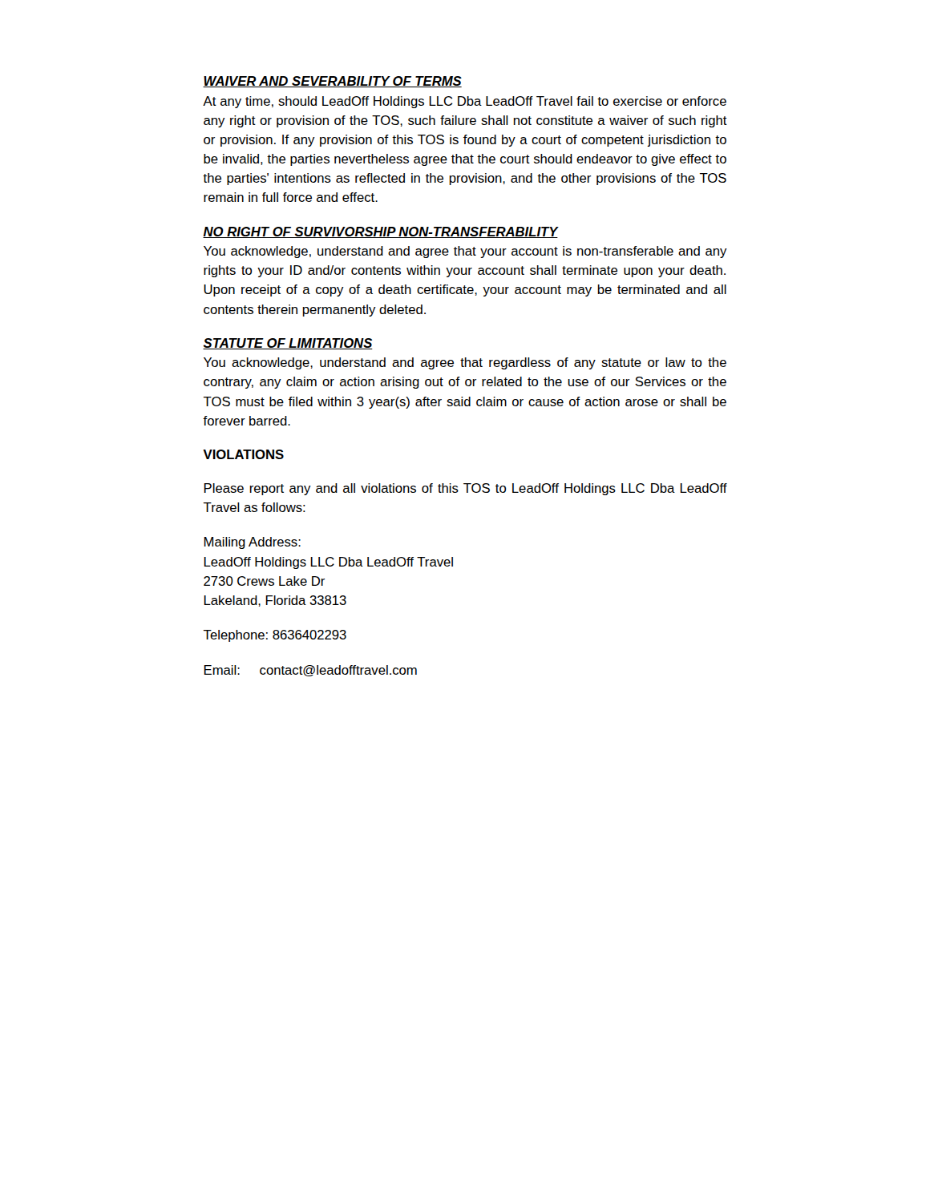WAIVER AND SEVERABILITY OF TERMS
At any time, should LeadOff Holdings LLC Dba LeadOff Travel fail to exercise or enforce any right or provision of the TOS, such failure shall not constitute a waiver of such right or provision. If any provision of this TOS is found by a court of competent jurisdiction to be invalid, the parties nevertheless agree that the court should endeavor to give effect to the parties' intentions as reflected in the provision, and the other provisions of the TOS remain in full force and effect.
NO RIGHT OF SURVIVORSHIP NON-TRANSFERABILITY
You acknowledge, understand and agree that your account is non-transferable and any rights to your ID and/or contents within your account shall terminate upon your death. Upon receipt of a copy of a death certificate, your account may be terminated and all contents therein permanently deleted.
STATUTE OF LIMITATIONS
You acknowledge, understand and agree that regardless of any statute or law to the contrary, any claim or action arising out of or related to the use of our Services or the TOS must be filed within 3 year(s) after said claim or cause of action arose or shall be forever barred.
VIOLATIONS
Please report any and all violations of this TOS to LeadOff Holdings LLC Dba LeadOff Travel as follows:
Mailing Address:
LeadOff Holdings LLC Dba LeadOff Travel
2730 Crews Lake Dr
Lakeland, Florida 33813
Telephone: 8636402293
Email: contact@leadofftravel.com